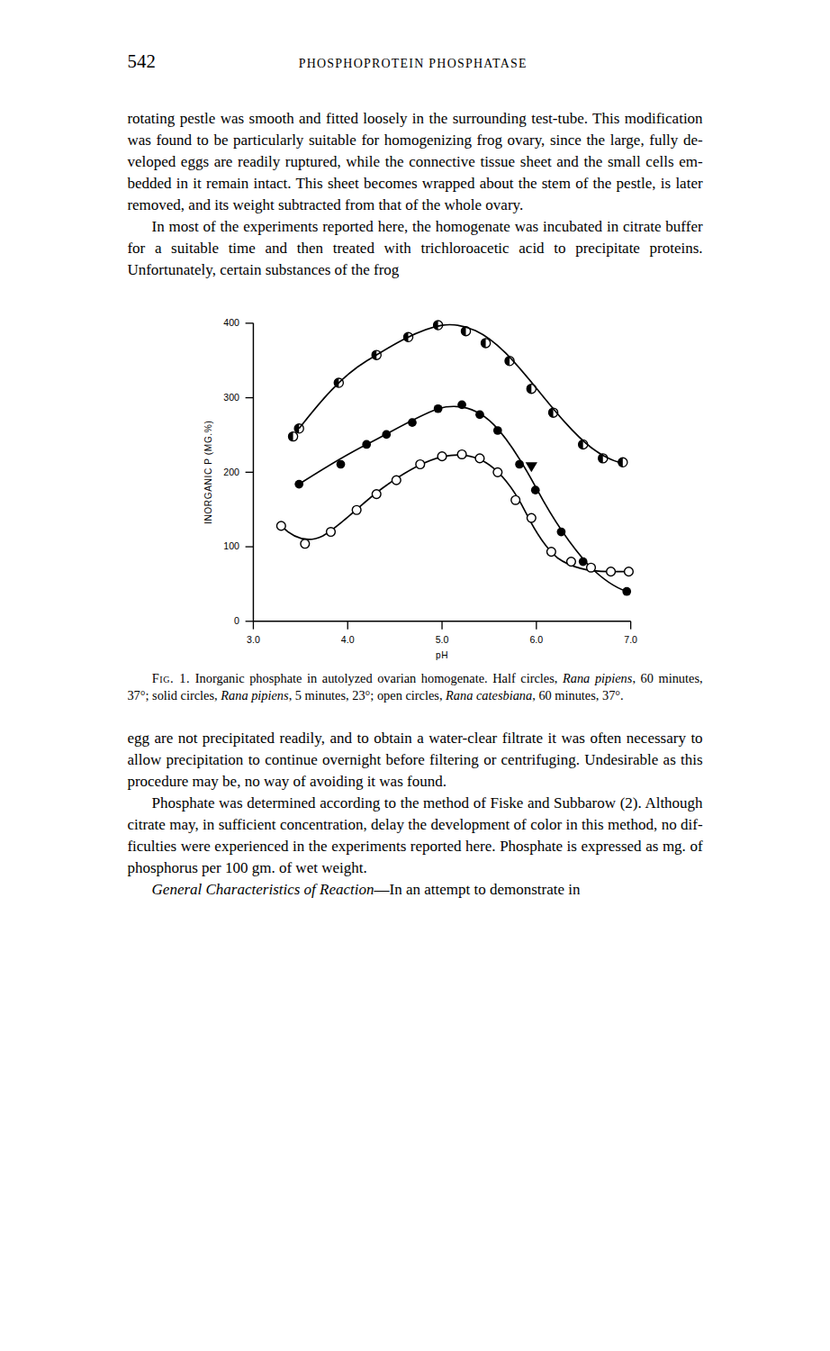542
Phosphoprotein Phosphatase
rotating pestle was smooth and fitted loosely in the surrounding test-tube. This modification was found to be particularly suitable for homogenizing frog ovary, since the large, fully developed eggs are readily ruptured, while the connective tissue sheet and the small cells embedded in it remain intact. This sheet becomes wrapped about the stem of the pestle, is later removed, and its weight subtracted from that of the whole ovary.
In most of the experiments reported here, the homogenate was incubated in citrate buffer for a suitable time and then treated with trichloroacetic acid to precipitate proteins. Unfortunately, certain substances of the frog
0 100 200 300 400 3.0 4.0 5.0 6.0 7.0 pH INORGANIC P (MG.%)
Fig. 1. Inorganic phosphate in autolyzed ovarian homogenate. Half circles, Rana pipiens, 60 minutes, 37°; solid circles, Rana pipiens, 5 minutes, 23°; open circles, Rana catesbiana, 60 minutes, 37°.
egg are not precipitated readily, and to obtain a water-clear filtrate it was often necessary to allow precipitation to continue overnight before filtering or centrifuging. Undesirable as this procedure may be, no way of avoiding it was found.
Phosphate was determined according to the method of Fiske and Subbarow (2). Although citrate may, in sufficient concentration, delay the development of color in this method, no difficulties were experienced in the experiments reported here. Phosphate is expressed as mg. of phosphorus per 100 gm. of wet weight.
General Characteristics of Reaction—In an attempt to demonstrate in